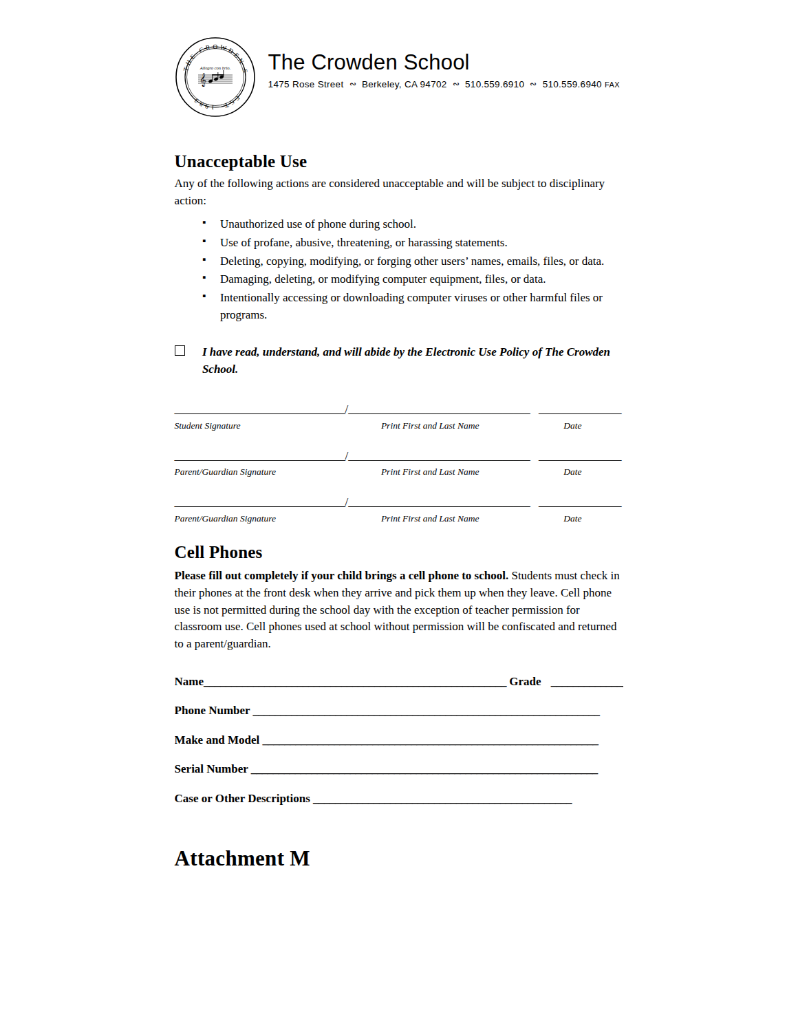THE CROWDEN SCHOOL EST. 1983 Allegro con brio. 𝄞
The Crowden School
1475 Rose Street ∾ Berkeley, CA 94702 ∾ 510.559.6910 ∾ 510.559.6940 FAX
Unacceptable Use
Any of the following actions are considered unacceptable and will be subject to disciplinary action:
Unauthorized use of phone during school.
Use of profane, abusive, threatening, or harassing statements.
Deleting, copying, modifying, or forging other users’ names, emails, files, or data.
Damaging, deleting, or modifying computer equipment, files, or data.
Intentionally accessing or downloading computer viruses or other harmful files or programs.
I have read, understand, and will abide by the Electronic Use Policy of The Crowden School.
_______________________________/_________________________________ _______________
Student Signature Print First and Last Name Date
_______________________________/_________________________________ _______________
Parent/Guardian Signature Print First and Last Name Date
_______________________________/_________________________________ _______________
Parent/Guardian Signature Print First and Last Name Date
Cell Phones
Please fill out completely if your child brings a cell phone to school. Students must check in their phones at the front desk when they arrive and pick them up when they leave. Cell phone use is not permitted during the school day with the exception of teacher permission for classroom use. Cell phones used at school without permission will be confiscated and returned to a parent/guardian.
Name_______________________________________________________ Grade _________________
Phone Number _______________________________________________________________
Make and Model _____________________________________________________________
Serial Number _______________________________________________________________
Case or Other Descriptions _______________________________________________
Attachment M